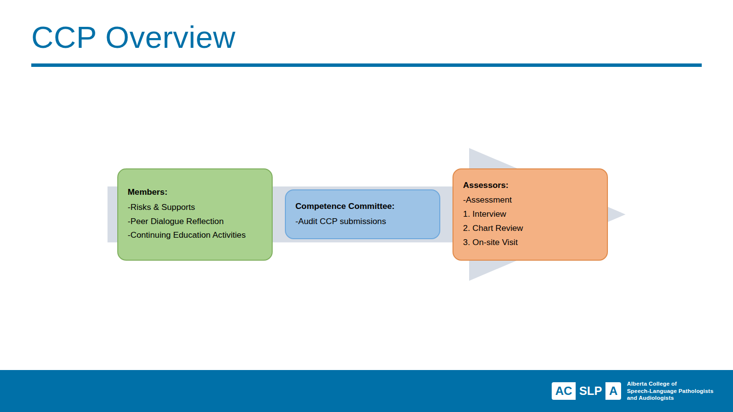CCP Overview
Members:
-Risks & Supports
-Peer Dialogue Reflection
-Continuing Education Activities
Competence Committee:
-Audit CCP submissions
Assessors:
-Assessment
1. Interview
2. Chart Review
3. On-site Visit
AC SLP A
Alberta College of
Speech-Language Pathologists
and Audiologists